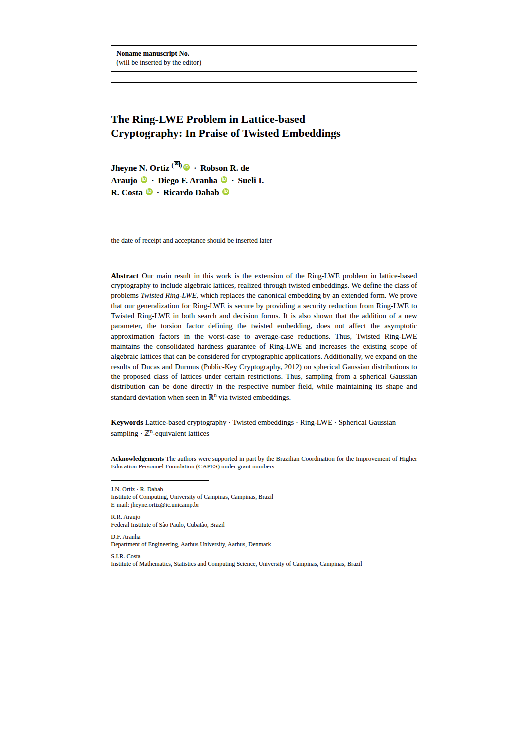Noname manuscript No.
(will be inserted by the editor)
The Ring-LWE Problem in Lattice-based
Cryptography: In Praise of Twisted Embeddings
Jheyne N. Ortiz (✉) · Robson R. de
Araujo · Diego F. Aranha · Sueli I.
R. Costa · Ricardo Dahab
the date of receipt and acceptance should be inserted later
Abstract Our main result in this work is the extension of the Ring-LWE problem in lattice-based cryptography to include algebraic lattices, realized through twisted embeddings. We define the class of problems Twisted Ring-LWE, which replaces the canonical embedding by an extended form. We prove that our generalization for Ring-LWE is secure by providing a security reduction from Ring-LWE to Twisted Ring-LWE in both search and decision forms. It is also shown that the addition of a new parameter, the torsion factor defining the twisted embedding, does not affect the asymptotic approximation factors in the worst-case to average-case reductions. Thus, Twisted Ring-LWE maintains the consolidated hardness guarantee of Ring-LWE and increases the existing scope of algebraic lattices that can be considered for cryptographic applications. Additionally, we expand on the results of Ducas and Durmus (Public-Key Cryptography, 2012) on spherical Gaussian distributions to the proposed class of lattices under certain restrictions. Thus, sampling from a spherical Gaussian distribution can be done directly in the respective number field, while maintaining its shape and standard deviation when seen in ℝn via twisted embeddings.
Keywords Lattice-based cryptography · Twisted embeddings · Ring-LWE · Spherical Gaussian sampling · ℤn-equivalent lattices
Acknowledgements The authors were supported in part by the Brazilian Coordination for the Improvement of Higher Education Personnel Foundation (CAPES) under grant numbers
J.N. Ortiz · R. Dahab
Institute of Computing, University of Campinas, Campinas, Brazil
E-mail: jheyne.ortiz@ic.unicamp.br
R.R. Araujo
Federal Institute of São Paulo, Cubatão, Brazil
D.F. Aranha
Department of Engineering, Aarhus University, Aarhus, Denmark
S.I.R. Costa
Institute of Mathematics, Statistics and Computing Science, University of Campinas, Campinas, Brazil